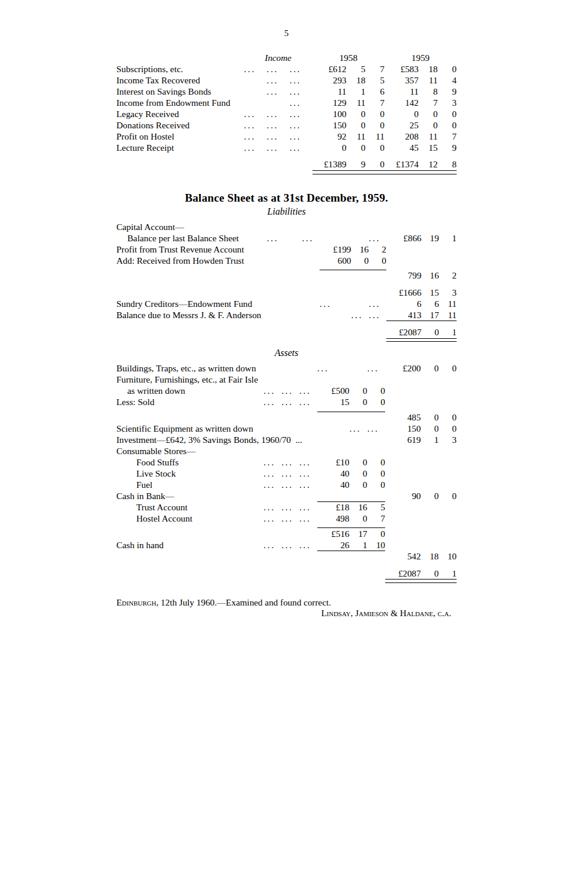5
| | Income | 1958 | 1959 |
| Subscriptions, etc. | ... | ... | ... | £612 | 5 | 7 | £583 | 18 | 0 |
| Income Tax Recovered | | ... | ... | 293 | 18 | 5 | 357 | 11 | 4 |
| Interest on Savings Bonds | | ... | ... | 11 | 1 | 6 | 11 | 8 | 9 |
| Income from Endowment Fund | | | ... | 129 | 11 | 7 | 142 | 7 | 3 |
| Legacy Received | ... | ... | ... | 100 | 0 | 0 | 0 | 0 | 0 |
| Donations Received | ... | ... | ... | 150 | 0 | 0 | 25 | 0 | 0 |
| Profit on Hostel | ... | ... | ... | 92 | 11 | 11 | 208 | 11 | 7 |
| Lecture Receipt | ... | ... | ... | 0 | 0 | 0 | 45 | 15 | 9 |
| | | | | £1389 | 9 | 0 | £1374 | 12 | 8 |
Balance Sheet as at 31st December, 1959.
Liabilities
| Capital Account— |
| Balance per last Balance Sheet | ... | | ... | | | ... | £866 | 19 | 1 |
| Profit from Trust Revenue Account | | | | £199 | 16 | 2 | | | |
| Add: Received from Howden Trust | | | | 600 | 0 | 0 | | | |
| | | | | | | | 799 | 16 | 2 |
| | | | | | | | £1666 | 15 | 3 |
| Sundry Creditors—Endowment Fund | | | | ... | | ... | 6 | 6 | 11 |
| Balance due to Messrs J. & F. Anderson | | | | | ... | ... | 413 | 17 | 11 |
| | | | | | | | £2087 | 0 | 1 |
Assets
| Buildings, Traps, etc., as written down | | | | ... | | ... | £200 | 0 | 0 |
| Furniture, Furnishings, etc., at Fair Isle | | | |
| as written down | ... | ... | ... | £500 | 0 | 0 | | | |
| Less: Sold | ... | ... | ... | 15 | 0 | 0 | | | |
| | | | | | | | 485 | 0 | 0 |
| Scientific Equipment as written down | | | | | ... | ... | 150 | 0 | 0 |
| Investment—£642, 3% Savings Bonds, 1960/70 ... | 619 | 1 | 3 |
| Consumable Stores— |
| Food Stuffs | ... | ... | ... | £10 | 0 | 0 | | | |
| Live Stock | ... | ... | ... | 40 | 0 | 0 | | | |
| Fuel | ... | ... | ... | 40 | 0 | 0 | | | |
| Cash in Bank— | | | | | 90 | 0 | 0 |
| Trust Account | ... | ... | ... | £18 | 16 | 5 | | | |
| Hostel Account | ... | ... | ... | 498 | 0 | 7 | | | |
| | | | | £516 | 17 | 0 | | | |
| Cash in hand | ... | ... | ... | 26 | 1 | 10 | | | |
| | | | | | | | 542 | 18 | 10 |
| | | | | | | | £2087 | 0 | 1 |
Edinburgh, 12th July 1960.—Examined and found correct.
Lindsay, Jamieson & Haldane, c.a.